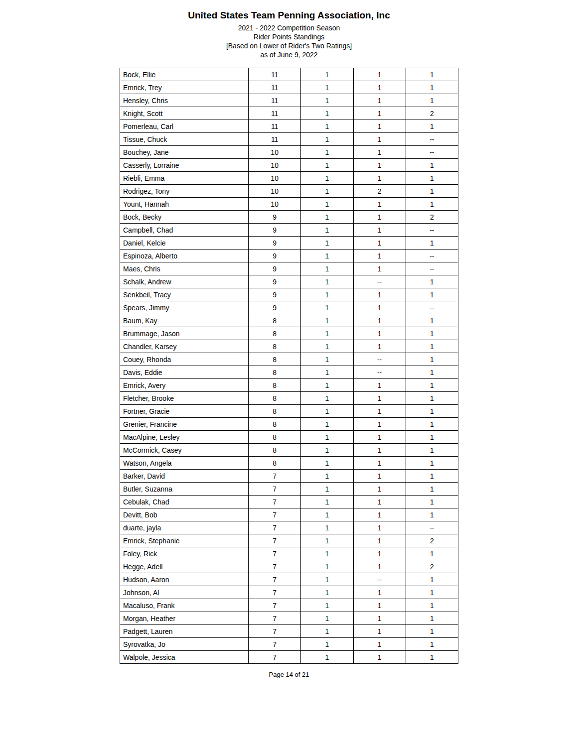United States Team Penning Association, Inc
2021 - 2022 Competition Season
Rider Points Standings
[Based on Lower of Rider's Two Ratings]
as of June 9, 2022
| Bock, Ellie | 11 | 1 | 1 | 1 |
| Emrick, Trey | 11 | 1 | 1 | 1 |
| Hensley, Chris | 11 | 1 | 1 | 1 |
| Knight, Scott | 11 | 1 | 1 | 2 |
| Pomerleau, Carl | 11 | 1 | 1 | 1 |
| Tissue, Chuck | 11 | 1 | 1 | -- |
| Bouchey, Jane | 10 | 1 | 1 | -- |
| Casserly, Lorraine | 10 | 1 | 1 | 1 |
| Riebli, Emma | 10 | 1 | 1 | 1 |
| Rodrigez, Tony | 10 | 1 | 2 | 1 |
| Yount, Hannah | 10 | 1 | 1 | 1 |
| Bock, Becky | 9 | 1 | 1 | 2 |
| Campbell, Chad | 9 | 1 | 1 | -- |
| Daniel, Kelcie | 9 | 1 | 1 | 1 |
| Espinoza, Alberto | 9 | 1 | 1 | -- |
| Maes, Chris | 9 | 1 | 1 | -- |
| Schalk, Andrew | 9 | 1 | -- | 1 |
| Senkbeil, Tracy | 9 | 1 | 1 | 1 |
| Spears, Jimmy | 9 | 1 | 1 | -- |
| Baum, Kay | 8 | 1 | 1 | 1 |
| Brummage, Jason | 8 | 1 | 1 | 1 |
| Chandler, Karsey | 8 | 1 | 1 | 1 |
| Couey, Rhonda | 8 | 1 | -- | 1 |
| Davis, Eddie | 8 | 1 | -- | 1 |
| Emrick, Avery | 8 | 1 | 1 | 1 |
| Fletcher, Brooke | 8 | 1 | 1 | 1 |
| Fortner, Gracie | 8 | 1 | 1 | 1 |
| Grenier, Francine | 8 | 1 | 1 | 1 |
| MacAlpine, Lesley | 8 | 1 | 1 | 1 |
| McCormick, Casey | 8 | 1 | 1 | 1 |
| Watson, Angela | 8 | 1 | 1 | 1 |
| Barker, David | 7 | 1 | 1 | 1 |
| Butler, Suzanna | 7 | 1 | 1 | 1 |
| Cebulak, Chad | 7 | 1 | 1 | 1 |
| Devitt, Bob | 7 | 1 | 1 | 1 |
| duarte, jayla | 7 | 1 | 1 | -- |
| Emrick, Stephanie | 7 | 1 | 1 | 2 |
| Foley, Rick | 7 | 1 | 1 | 1 |
| Hegge, Adell | 7 | 1 | 1 | 2 |
| Hudson, Aaron | 7 | 1 | -- | 1 |
| Johnson, Al | 7 | 1 | 1 | 1 |
| Macaluso, Frank | 7 | 1 | 1 | 1 |
| Morgan, Heather | 7 | 1 | 1 | 1 |
| Padgett, Lauren | 7 | 1 | 1 | 1 |
| Syrovatka, Jo | 7 | 1 | 1 | 1 |
| Walpole, Jessica | 7 | 1 | 1 | 1 |
Page 14 of 21